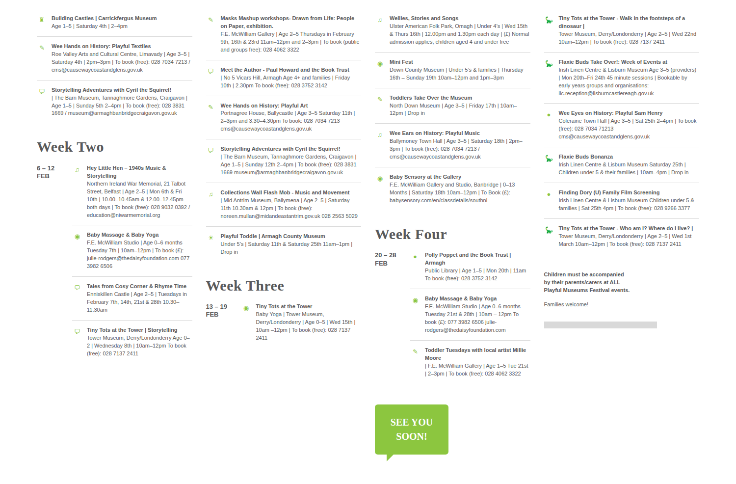Building Castles | Carrickfergus Museum Age 1–5 | Saturday 4th | 2–4pm
Wee Hands on History: Playful Textiles Roe Valley Arts and Cultural Centre, Limavady | Age 3–5 | Saturday 4th | 2pm–3pm | To book (free): 028 7034 7213 / cms@causewaycoastandglens.gov.uk
Storytelling Adventures with Cyril the Squirrel! | The Barn Museum, Tannaghmore Gardens, Craigavon | Age 1–5 | Sunday 5th 2–4pm | To book (free): 028 3831 1669 / museum@armaghbanbridgecraigavon.gov.uk
Week Two
6 – 12
FEB
Hey Little Hen – 1940s Music & Storytelling Northern Ireland War Memorial, 21 Talbot Street, Belfast | Age 2–5 | Mon 6th & Fri 10th | 10.00–10.45am & 12.00–12.45pm both days | To book (free): 028 9032 0392 / education@niwarmemorial.org
Baby Massage & Baby Yoga F.E. McWilliam Studio | Age 0–6 months Tuesday 7th | 10am–12pm | To book (£): julie-rodgers@thedaisyfoundation.com 077 3982 6506
Tales from Cosy Corner & Rhyme Time Enniskillen Castle | Age 2–5 | Tuesdays in February 7th, 14th, 21st & 28th 10.30–11.30am
Tiny Tots at the Tower | Storytelling Tower Museum, Derry/Londonderry Age 0–2 | Wednesday 8th | 10am–12pm To book (free): 028 7137 2411
Masks Mashup workshops- Drawn from Life: People on Paper, exhibition. F.E. McWilliam Gallery | Age 2–5 Thursdays in February 9th, 16th & 23rd 11am–12pm and 2–3pm | To book (public and groups free): 028 4062 3322
Meet the Author - Paul Howard and the Book Trust | No 5 Vicars Hill, Armagh Age 4+ and families | Friday 10th | 2.30pm To book (free): 028 3752 3142
Wee Hands on History: Playful Art Portnagree House, Ballycastle | Age 3–5 Saturday 11th | 2–3pm and 3.30–4.30pm To book: 028 7034 7213 cms@causewaycoastandglens.gov.uk
Storytelling Adventures with Cyril the Squirrel! | The Barn Museum, Tannaghmore Gardens, Craigavon | Age 1–5 | Sunday 12th 2–4pm | To book (free): 028 3831 1669 museum@armaghbanbridgecraigavon.gov.uk
Collections Wall Flash Mob - Music and Movement | Mid Antrim Museum, Ballymena | Age 2–5 | Saturday 11th 10.30am & 12pm | To book (free): noreen.mullan@midandeastantrim.gov.uk 028 2563 5029
Playful Toddle | Armagh County Museum Under 5’s | Saturday 11th & Saturday 25th 11am–1pm | Drop in
Week Three
13 – 19
FEB
Tiny Tots at the Tower Baby Yoga | Tower Museum, Derry/Londonderry | Age 0–5 | Wed 15th | 10am –12pm | To book (free): 028 7137 2411
Wellies, Stories and Songs Ulster American Folk Park, Omagh | Under 4’s | Wed 15th & Thurs 16th | 12.00pm and 1.30pm each day | (£) Normal admission applies, children aged 4 and under free
Mini Fest Down County Museum | Under 5’s & families | Thursday 16th – Sunday 19th 10am–12pm and 1pm–3pm
Toddlers Take Over the Museum North Down Museum | Age 3–5 | Friday 17th | 10am–12pm | Drop in
Wee Ears on History: Playful Music Ballymoney Town Hall | Age 3–5 | Saturday 18th | 2pm–3pm | To book (free): 028 7034 7213 / cms@causewaycoastandglens.gov.uk
Baby Sensory at the Gallery F.E. McWilliam Gallery and Studio, Banbridge | 0–13 Months | Saturday 18th 10am–12pm | To Book (£): babysensory.com/en/classdetails/southni
Week Four
20 – 28
FEB
Polly Poppet and the Book Trust | Armagh Public Library | Age 1–5 | Mon 20th | 11am To book (free): 028 3752 3142
Baby Massage & Baby Yoga F.E. McWilliam Studio | Age 0–6 months Tuesday 21st & 28th | 10am – 12pm To book (£): 077 3982 6506 julie-rodgers@thedaisyfoundation.com
Toddler Tuesdays with local artist Millie Moore | F.E. McWilliam Gallery | Age 1–5 Tue 21st | 2–3pm | To book (free): 028 4062 3322
SEE YOU
SOON!
Tiny Tots at the Tower - Walk in the footsteps of a dinosaur | Tower Museum, Derry/Londonderry | Age 2–5 | Wed 22nd 10am–12pm | To book (free): 028 7137 2411
Flaxie Buds Take Over!: Week of Events at Irish Linen Centre & Lisburn Museum Age 3–5 (providers) | Mon 20th–Fri 24th 45 minute sessions | Bookable by early years groups and organisations: ilc.reception@lisburncastlereagh.gov.uk
Wee Eyes on History: Playful Sam Henry Coleraine Town Hall | Age 3–5 | Sat 25th 2–4pm | To book (free): 028 7034 71213 cms@causewaycoastandglens.gov.uk
Flaxie Buds Bonanza Irish Linen Centre & Lisburn Museum Saturday 25th | Children under 5 & their families | 10am–4pm | Drop in
Finding Dory (U) Family Film Screening Irish Linen Centre & Lisburn Museum Children under 5 & families | Sat 25th 4pm | To book (free): 028 9266 3377
Tiny Tots at the Tower - Who am I? Where do I live? | Tower Museum, Derry/Londonderry | Age 2–5 | Wed 1st March 10am–12pm | To book (free): 028 7137 2411
Children must be accompanied
by their parents/carers at ALL
Playful Museums Festival events.
Families welcome!